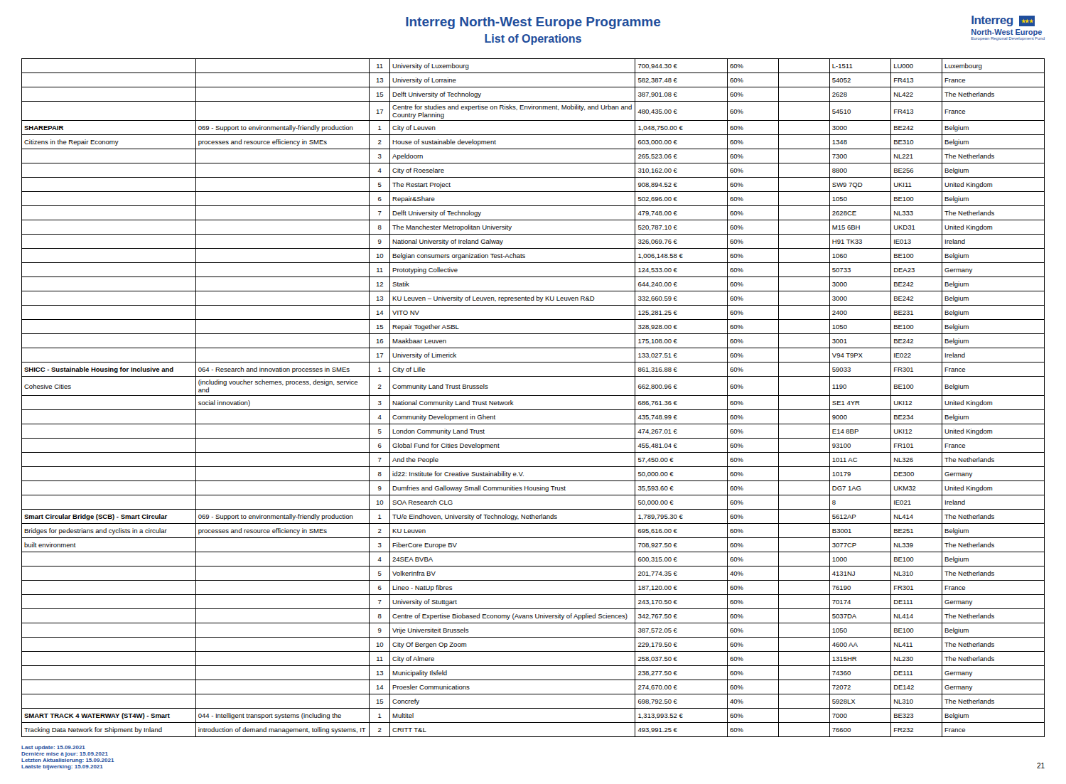Interreg North-West Europe Programme
List of Operations
Interreg ★★★
North-West Europe
European Regional Development Fund
| | | 11 | University of Luxembourg | 700,944.30 € | 60% | | L-1511 | LU000 | Luxembourg |
| | | 13 | University of Lorraine | 582,387.48 € | 60% | | 54052 | FR413 | France |
| | | 15 | Delft University of Technology | 387,901.08 € | 60% | | 2628 | NL422 | The Netherlands |
| | | 17 | Centre for studies and expertise on Risks, Environment, Mobility, and Urban and Country Planning | 480,435.00 € | 60% | | 54510 | FR413 | France |
| SHAREPAIR | 069 - Support to environmentally-friendly production | 1 | City of Leuven | 1,048,750.00 € | 60% | | 3000 | BE242 | Belgium |
| Citizens in the Repair Economy | processes and resource efficiency in SMEs | 2 | House of sustainable development | 603,000.00 € | 60% | | 1348 | BE310 | Belgium |
| | | 3 | Apeldoorn | 265,523.06 € | 60% | | 7300 | NL221 | The Netherlands |
| | | 4 | City of Roeselare | 310,162.00 € | 60% | | 8800 | BE256 | Belgium |
| | | 5 | The Restart Project | 908,894.52 € | 60% | | SW9 7QD | UKI11 | United Kingdom |
| | | 6 | Repair&Share | 502,696.00 € | 60% | | 1050 | BE100 | Belgium |
| | | 7 | Delft University of Technology | 479,748.00 € | 60% | | 2628CE | NL333 | The Netherlands |
| | | 8 | The Manchester Metropolitan University | 520,787.10 € | 60% | | M15 6BH | UKD31 | United Kingdom |
| | | 9 | National University of Ireland Galway | 326,069.76 € | 60% | | H91 TK33 | IE013 | Ireland |
| | | 10 | Belgian consumers organization Test-Achats | 1,006,148.58 € | 60% | | 1060 | BE100 | Belgium |
| | | 11 | Prototyping Collective | 124,533.00 € | 60% | | 50733 | DEA23 | Germany |
| | | 12 | Statik | 644,240.00 € | 60% | | 3000 | BE242 | Belgium |
| | | 13 | KU Leuven – University of Leuven, represented by KU Leuven R&D | 332,660.59 € | 60% | | 3000 | BE242 | Belgium |
| | | 14 | VITO NV | 125,281.25 € | 60% | | 2400 | BE231 | Belgium |
| | | 15 | Repair Together ASBL | 328,928.00 € | 60% | | 1050 | BE100 | Belgium |
| | | 16 | Maakbaar Leuven | 175,108.00 € | 60% | | 3001 | BE242 | Belgium |
| | | 17 | University of Limerick | 133,027.51 € | 60% | | V94 T9PX | IE022 | Ireland |
| SHICC - Sustainable Housing for Inclusive and | 064 - Research and innovation processes in SMEs | 1 | City of Lille | 861,316.88 € | 60% | | 59033 | FR301 | France |
| Cohesive Cities | (including voucher schemes, process, design, service and | 2 | Community Land Trust Brussels | 662,800.96 € | 60% | | 1190 | BE100 | Belgium |
| | social innovation) | 3 | National Community Land Trust Network | 686,761.36 € | 60% | | SE1 4YR | UKI12 | United Kingdom |
| | | 4 | Community Development in Ghent | 435,748.99 € | 60% | | 9000 | BE234 | Belgium |
| | | 5 | London Community Land Trust | 474,267.01 € | 60% | | E14 8BP | UKI12 | United Kingdom |
| | | 6 | Global Fund for Cities Development | 455,481.04 € | 60% | | 93100 | FR101 | France |
| | | 7 | And the People | 57,450.00 € | 60% | | 1011 AC | NL326 | The Netherlands |
| | | 8 | id22: Institute for Creative Sustainability e.V. | 50,000.00 € | 60% | | 10179 | DE300 | Germany |
| | | 9 | Dumfries and Galloway Small Communities Housing Trust | 35,593.60 € | 60% | | DG7 1AG | UKM32 | United Kingdom |
| | | 10 | SOA Research CLG | 50,000.00 € | 60% | | 8 | IE021 | Ireland |
| Smart Circular Bridge (SCB) - Smart Circular | 069 - Support to environmentally-friendly production | 1 | TU/e Eindhoven, University of Technology, Netherlands | 1,789,795.30 € | 60% | | 5612AP | NL414 | The Netherlands |
| Bridges for pedestrians and cyclists in a circular | processes and resource efficiency in SMEs | 2 | KU Leuven | 695,616.00 € | 60% | | B3001 | BE251 | Belgium |
| built environment | | 3 | FiberCore Europe BV | 708,927.50 € | 60% | | 3077CP | NL339 | The Netherlands |
| | | 4 | 24SEA BVBA | 600,315.00 € | 60% | | 1000 | BE100 | Belgium |
| | | 5 | VolkerInfra BV | 201,774.35 € | 40% | | 4131NJ | NL310 | The Netherlands |
| | | 6 | Lineo - NatUp fibres | 187,120.00 € | 60% | | 76190 | FR301 | France |
| | | 7 | University of Stuttgart | 243,170.50 € | 60% | | 70174 | DE111 | Germany |
| | | 8 | Centre of Expertise Biobased Economy (Avans University of Applied Sciences) | 342,767.50 € | 60% | | 5037DA | NL414 | The Netherlands |
| | | 9 | Vrije Universiteit Brussels | 387,572.05 € | 60% | | 1050 | BE100 | Belgium |
| | | 10 | City Of Bergen Op Zoom | 229,179.50 € | 60% | | 4600 AA | NL411 | The Netherlands |
| | | 11 | City of Almere | 258,037.50 € | 60% | | 1315HR | NL230 | The Netherlands |
| | | 13 | Municipality Ilsfeld | 238,277.50 € | 60% | | 74360 | DE111 | Germany |
| | | 14 | Proesler Communications | 274,670.00 € | 60% | | 72072 | DE142 | Germany |
| | | 15 | Concrefy | 698,792.50 € | 40% | | 5928LX | NL310 | The Netherlands |
| SMART TRACK 4 WATERWAY (ST4W) - Smart | 044 - Intelligent transport systems (including the | 1 | Multitel | 1,313,993.52 € | 60% | | 7000 | BE323 | Belgium |
| Tracking Data Network for Shipment by Inland | introduction of demand management, tolling systems, IT | 2 | CRITT T&L | 493,991.25 € | 60% | | 76600 | FR232 | France |
Last update: 15.09.2021
Dernière mise à jour: 15.09.2021
Letzten Aktualisierung: 15.09.2021
Laatste bijwerking: 15.09.2021 21